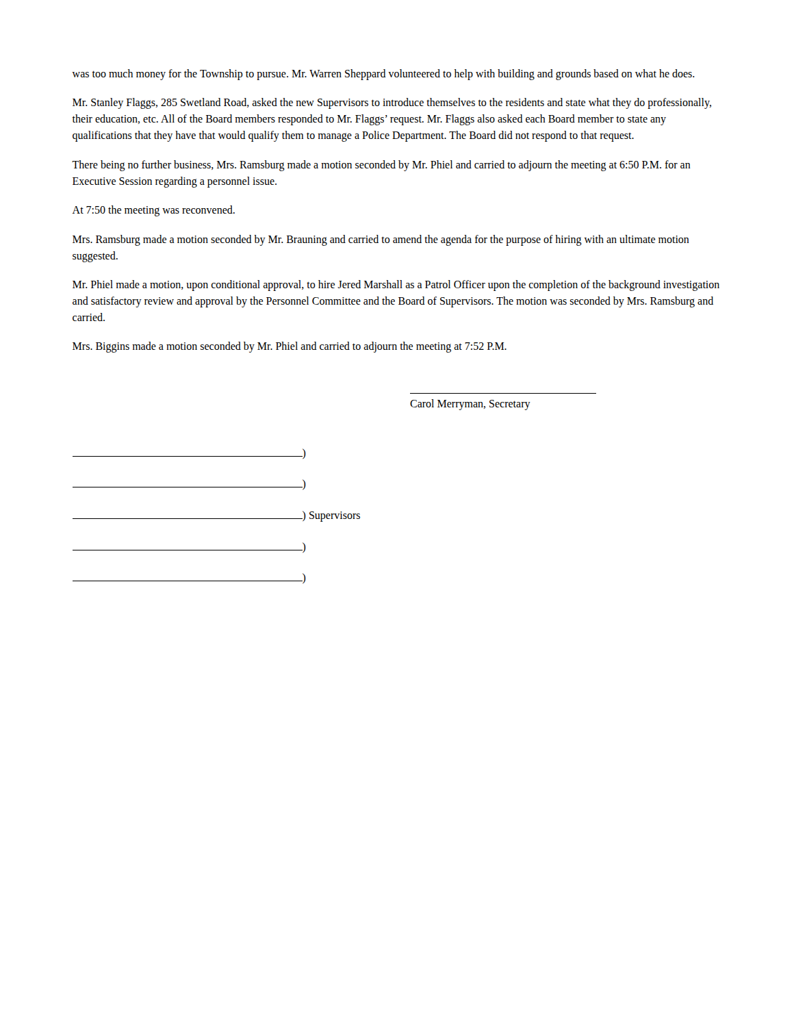was too much money for the Township to pursue. Mr. Warren Sheppard volunteered to help with building and grounds based on what he does.
Mr. Stanley Flaggs, 285 Swetland Road, asked the new Supervisors to introduce themselves to the residents and state what they do professionally, their education, etc. All of the Board members responded to Mr. Flaggs’ request. Mr. Flaggs also asked each Board member to state any qualifications that they have that would qualify them to manage a Police Department. The Board did not respond to that request.
There being no further business, Mrs. Ramsburg made a motion seconded by Mr. Phiel and carried to adjourn the meeting at 6:50 P.M. for an Executive Session regarding a personnel issue.
At 7:50 the meeting was reconvened.
Mrs. Ramsburg made a motion seconded by Mr. Brauning and carried to amend the agenda for the purpose of hiring with an ultimate motion suggested.
Mr. Phiel made a motion, upon conditional approval, to hire Jered Marshall as a Patrol Officer upon the completion of the background investigation and satisfactory review and approval by the Personnel Committee and the Board of Supervisors. The motion was seconded by Mrs. Ramsburg and carried.
Mrs. Biggins made a motion seconded by Mr. Phiel and carried to adjourn the meeting at 7:52 P.M.
Carol Merryman, Secretary
)
)
) Supervisors
)
)